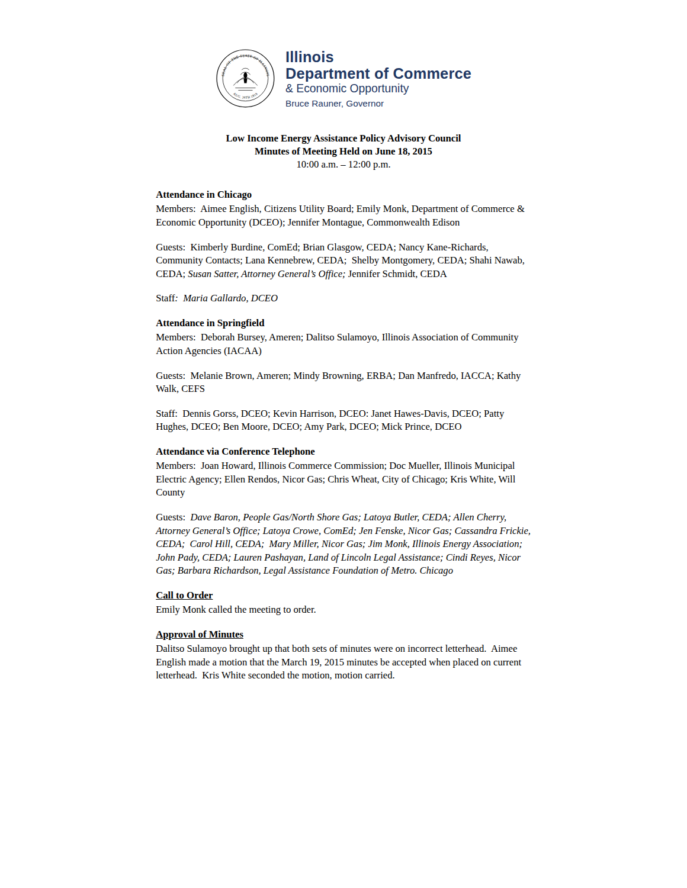SEAL OF THE STATE OF ILLINOIS AUG. 26TH 1818
Illinois
Department of Commerce
& Economic Opportunity
Bruce Rauner, Governor
Low Income Energy Assistance Policy Advisory Council
Minutes of Meeting Held on June 18, 2015
10:00 a.m. – 12:00 p.m.
Attendance in Chicago
Members: Aimee English, Citizens Utility Board; Emily Monk, Department of Commerce & Economic Opportunity (DCEO); Jennifer Montague, Commonwealth Edison
Guests: Kimberly Burdine, ComEd; Brian Glasgow, CEDA; Nancy Kane-Richards, Community Contacts; Lana Kennebrew, CEDA; Shelby Montgomery, CEDA; Shahi Nawab, CEDA; Susan Satter, Attorney General’s Office; Jennifer Schmidt, CEDA
Staff: Maria Gallardo, DCEO
Attendance in Springfield
Members: Deborah Bursey, Ameren; Dalitso Sulamoyo, Illinois Association of Community Action Agencies (IACAA)
Guests: Melanie Brown, Ameren; Mindy Browning, ERBA; Dan Manfredo, IACCA; Kathy Walk, CEFS
Staff: Dennis Gorss, DCEO; Kevin Harrison, DCEO: Janet Hawes-Davis, DCEO; Patty Hughes, DCEO; Ben Moore, DCEO; Amy Park, DCEO; Mick Prince, DCEO
Attendance via Conference Telephone
Members: Joan Howard, Illinois Commerce Commission; Doc Mueller, Illinois Municipal Electric Agency; Ellen Rendos, Nicor Gas; Chris Wheat, City of Chicago; Kris White, Will County
Guests: Dave Baron, People Gas/North Shore Gas; Latoya Butler, CEDA; Allen Cherry, Attorney General’s Office; Latoya Crowe, ComEd; Jen Fenske, Nicor Gas; Cassandra Frickie, CEDA; Carol Hill, CEDA; Mary Miller, Nicor Gas; Jim Monk, Illinois Energy Association; John Pady, CEDA; Lauren Pashayan, Land of Lincoln Legal Assistance; Cindi Reyes, Nicor Gas; Barbara Richardson, Legal Assistance Foundation of Metro. Chicago
Call to Order
Emily Monk called the meeting to order.
Approval of Minutes
Dalitso Sulamoyo brought up that both sets of minutes were on incorrect letterhead. Aimee English made a motion that the March 19, 2015 minutes be accepted when placed on current letterhead. Kris White seconded the motion, motion carried.